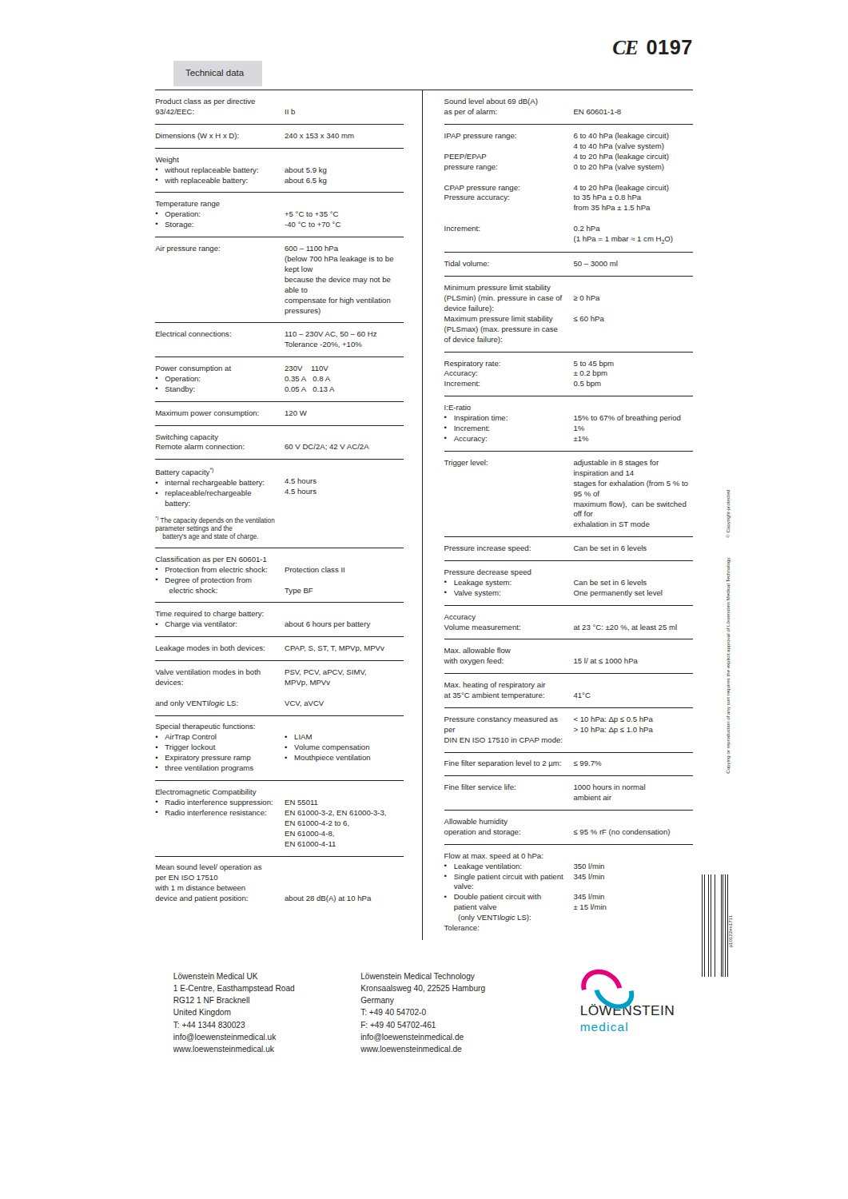CE 0197
Technical data
| Product class as per directive 93/42/EEC: | II b |
| Dimensions (W x H x D): | 240 x 153 x 340 mm |
| Weight without replaceable battery: with replaceable battery: | about 5.9 kg about 6.5 kg |
| Temperature range Operation: Storage: | +5 °C to +35 °C -40 °C to +70 °C |
| Air pressure range: | 600 – 1100 hPa (below 700 hPa leakage is to be kept low because the device may not be able to compensate for high ventilation pressures) |
| Electrical connections: | 110 – 230V AC, 50 – 60 Hz Tolerance -20%, +10% |
| Power consumption at Operation: Standby: | 230V 110V 0.35 A 0.8 A 0.05 A 0.13 A |
| Maximum power consumption: | 120 W |
| Switching capacity Remote alarm connection: | 60 V DC/2A; 42 V AC/2A |
| Battery capacity *) internal rechargeable battery: replaceable/rechargeable battery: *) The capacity depends on the ventilation parameter settings and the battery's age and state of charge. | 4.5 hours 4.5 hours |
| Classification as per EN 60601-1 Protection from electric shock: Degree of protection from electric shock: | Protection class II Type BF |
| Time required to charge battery: Charge via ventilator: | about 6 hours per battery |
| Leakage modes in both devices: | CPAP, S, ST, T, MPVp, MPVv |
| Valve ventilation modes in both devices: and only VENTI logic LS: | PSV, PCV, aPCV, SIMV, MPVp, MPVv VCV, aVCV |
| Special therapeutic functions: AirTrap Control Trigger lockout Expiratory pressure ramp three ventilation programs | LIAM Volume compensation Mouthpiece ventilation |
| Electromagnetic Compatibility Radio interference suppression: Radio interference resistance: | EN 55011 EN 61000-3-2, EN 61000-3-3, EN 61000-4-2 to 6, EN 61000-4-8, EN 61000-4-11 |
| Mean sound level/ operation as per EN ISO 17510 with 1 m distance between device and patient position: | about 28 dB(A) at 10 hPa |
| Sound level about 69 dB(A) as per of alarm: | EN 60601-1-8 |
| IPAP pressure range: PEEP/EPAP pressure range: CPAP pressure range: Pressure accuracy: Increment: | 6 to 40 hPa (leakage circuit) 4 to 40 hPa (valve system) 4 to 20 hPa (leakage circuit) 0 to 20 hPa (valve system) 4 to 20 hPa (leakage circuit) to 35 hPa ± 0.8 hPa from 35 hPa ± 1.5 hPa 0.2 hPa (1 hPa = 1 mbar ≈ 1 cm H 2 O) |
| Tidal volume: | 50 – 3000 ml |
| Minimum pressure limit stability (PLSmin) (min. pressure in case of device failure): Maximum pressure limit stability (PLSmax) (max. pressure in case of device failure): | ≥ 0 hPa ≤ 60 hPa |
| Respiratory rate: Accuracy: Increment: | 5 to 45 bpm ± 0.2 bpm 0.5 bpm |
| I:E-ratio Inspiration time: Increment: Accuracy: | 15% to 67% of breathing period 1% ±1% |
| Trigger level: | adjustable in 8 stages for inspiration and 14 stages for exhalation (from 5 % to 95 % of maximum flow), can be switched off for exhalation in ST mode |
| Pressure increase speed: | Can be set in 6 levels |
| Pressure decrease speed Leakage system: Valve system: | Can be set in 6 levels One permanently set level |
| Accuracy Volume measurement: | at 23 °C: ±20 %, at least 25 ml |
| Max. allowable flow with oxygen feed: | 15 l/ at ≤ 1000 hPa |
| Max. heating of respiratory air at 35°C ambient temperature: | 41°C |
| Pressure constancy measured as per DIN EN ISO 17510 in CPAP mode: | < 10 hPa: Δp ≤ 0.5 hPa > 10 hPa: Δp ≤ 1.0 hPa |
| Fine filter separation level to 2 µm: | ≤ 99.7% |
| Fine filter service life: | 1000 hours in normal ambient air |
| Allowable humidity operation and storage: | ≤ 95 % rF (no condensation) |
| Flow at max. speed at 0 hPa: Leakage ventilation: Single patient circuit with patient valve: Double patient circuit with patient valve (only VENTI logic LS): Tolerance: | 350 l/min 345 l/min 345 l/min ± 15 l/min |
© Copyright-protected
Copying or reproduction of any sort requires the explicit approval of Löwenstein Medical Technology.
p10122en1711
Löwenstein Medical UK
1 E-Centre, Easthampstead Road
RG12 1 NF Bracknell
United Kingdom
T: +44 1344 830023
info@loewensteinmedical.uk
www.loewensteinmedical.uk
Löwenstein Medical Technology
Kronsaalsweg 40, 22525 Hamburg
Germany
T: +49 40 54702-0
F: +49 40 54702-461
info@loewensteinmedical.de
www.loewensteinmedical.de
LÖWENSTEIN medical